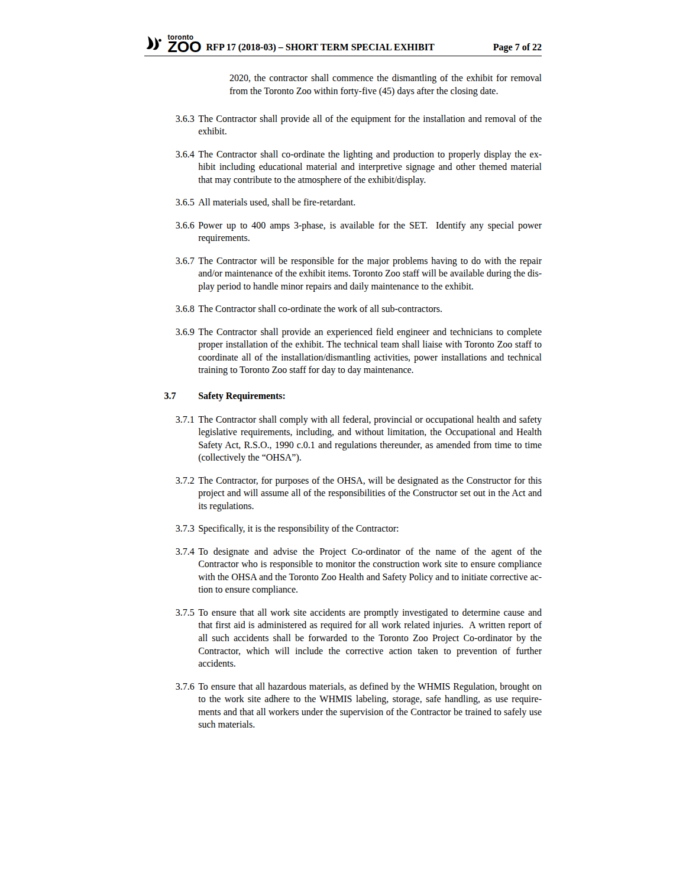toronto ZOO
RFP 17 (2018-03) – SHORT TERM SPECIAL EXHIBIT Page 7 of 22
2020, the contractor shall commence the dismantling of the exhibit for removal from the Toronto Zoo within forty-five (45) days after the closing date.
3.6.3
The Contractor shall provide all of the equipment for the installation and removal of the exhibit.
3.6.4
The Contractor shall co-ordinate the lighting and production to properly display the exhibit including educational material and interpretive signage and other themed material that may contribute to the atmosphere of the exhibit/display.
3.6.5
All materials used, shall be fire-retardant.
3.6.6
Power up to 400 amps 3-phase, is available for the SET. Identify any special power requirements.
3.6.7
The Contractor will be responsible for the major problems having to do with the repair and/or maintenance of the exhibit items. Toronto Zoo staff will be available during the display period to handle minor repairs and daily maintenance to the exhibit.
3.6.8
The Contractor shall co-ordinate the work of all sub-contractors.
3.6.9
The Contractor shall provide an experienced field engineer and technicians to complete proper installation of the exhibit. The technical team shall liaise with Toronto Zoo staff to coordinate all of the installation/dismantling activities, power installations and technical training to Toronto Zoo staff for day to day maintenance.
3.7
Safety Requirements:
3.7.1
The Contractor shall comply with all federal, provincial or occupational health and safety legislative requirements, including, and without limitation, the Occupational and Health Safety Act, R.S.O., 1990 c.0.1 and regulations thereunder, as amended from time to time (collectively the “OHSA”).
3.7.2
The Contractor, for purposes of the OHSA, will be designated as the Constructor for this project and will assume all of the responsibilities of the Constructor set out in the Act and its regulations.
3.7.3
Specifically, it is the responsibility of the Contractor:
3.7.4
To designate and advise the Project Co-ordinator of the name of the agent of the Contractor who is responsible to monitor the construction work site to ensure compliance with the OHSA and the Toronto Zoo Health and Safety Policy and to initiate corrective action to ensure compliance.
3.7.5
To ensure that all work site accidents are promptly investigated to determine cause and that first aid is administered as required for all work related injuries. A written report of all such accidents shall be forwarded to the Toronto Zoo Project Co-ordinator by the Contractor, which will include the corrective action taken to prevention of further accidents.
3.7.6
To ensure that all hazardous materials, as defined by the WHMIS Regulation, brought on to the work site adhere to the WHMIS labeling, storage, safe handling, as use requirements and that all workers under the supervision of the Contractor be trained to safely use such materials.